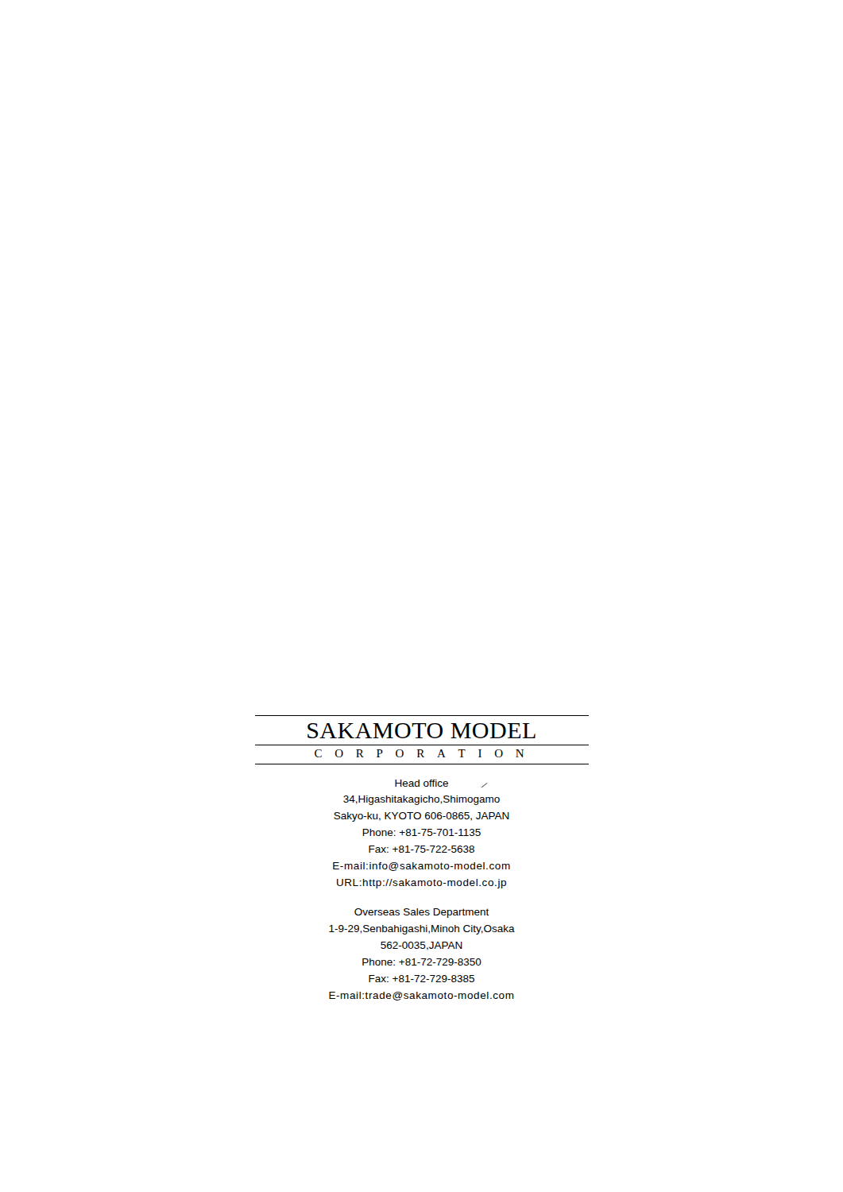SAKAMOTO MODEL
C O R P O R A T I O N
Head office⁄
34,Higashitakagicho,Shimogamo
Sakyo-ku, KYOTO 606-0865, JAPAN
Phone: +81-75-701-1135
Fax: +81-75-722-5638
E-mail:info@sakamoto-model.com
URL:http://sakamoto-model.co.jp
Overseas Sales Department
1-9-29,Senbahigashi,Minoh City,Osaka
562-0035,JAPAN
Phone: +81-72-729-8350
Fax: +81-72-729-8385
E-mail:trade@sakamoto-model.com